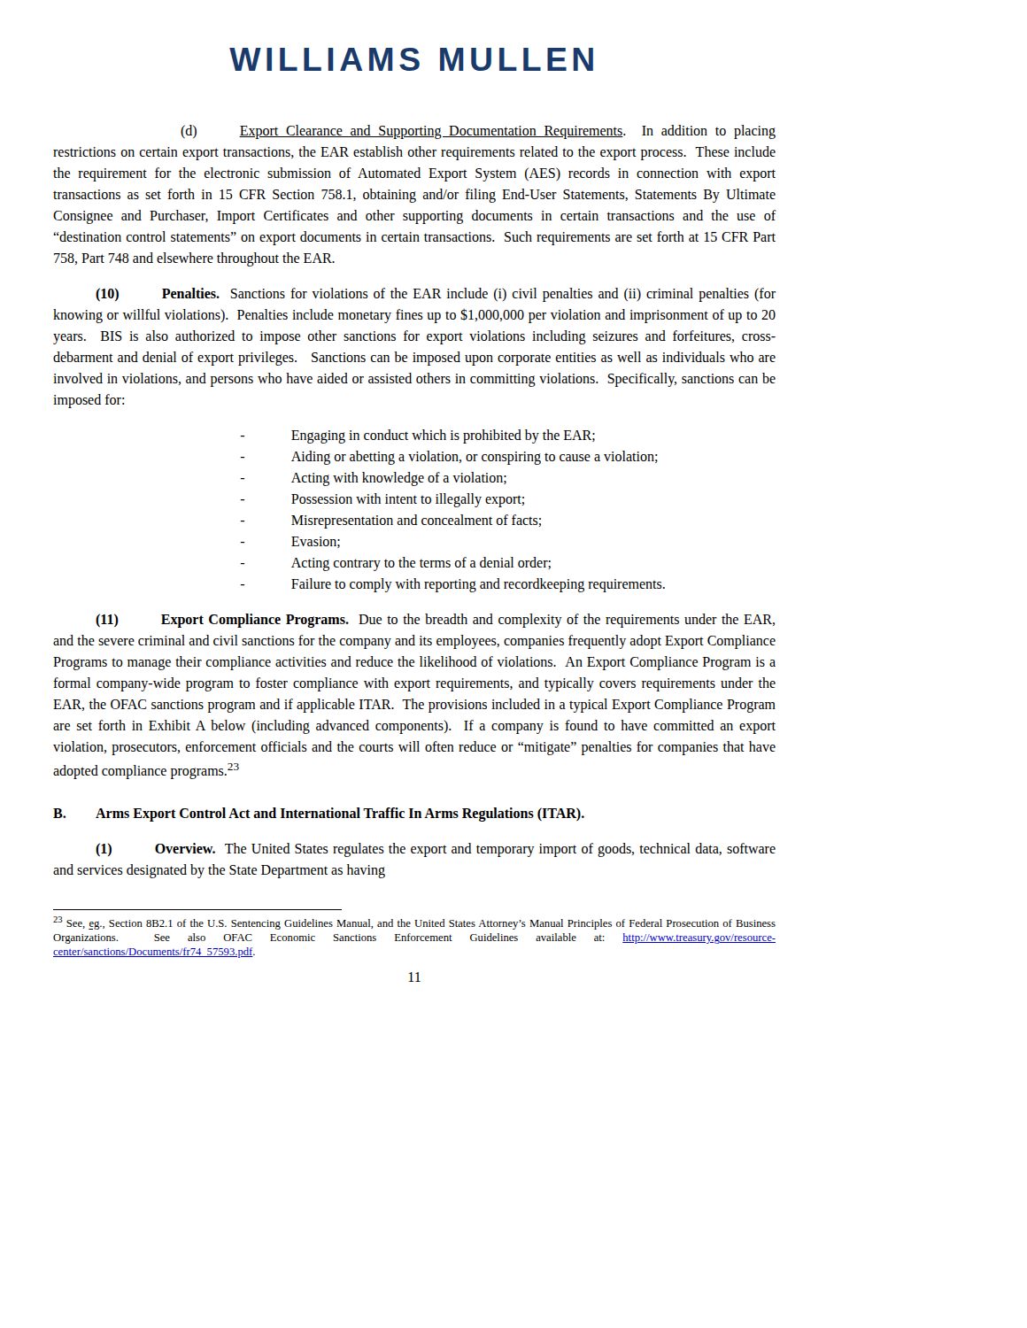WILLIAMS MULLEN
(d) Export Clearance and Supporting Documentation Requirements. In addition to placing restrictions on certain export transactions, the EAR establish other requirements related to the export process. These include the requirement for the electronic submission of Automated Export System (AES) records in connection with export transactions as set forth in 15 CFR Section 758.1, obtaining and/or filing End-User Statements, Statements By Ultimate Consignee and Purchaser, Import Certificates and other supporting documents in certain transactions and the use of “destination control statements” on export documents in certain transactions. Such requirements are set forth at 15 CFR Part 758, Part 748 and elsewhere throughout the EAR.
(10) Penalties. Sanctions for violations of the EAR include (i) civil penalties and (ii) criminal penalties (for knowing or willful violations). Penalties include monetary fines up to $1,000,000 per violation and imprisonment of up to 20 years. BIS is also authorized to impose other sanctions for export violations including seizures and forfeitures, cross-debarment and denial of export privileges. Sanctions can be imposed upon corporate entities as well as individuals who are involved in violations, and persons who have aided or assisted others in committing violations. Specifically, sanctions can be imposed for:
-Engaging in conduct which is prohibited by the EAR;
-Aiding or abetting a violation, or conspiring to cause a violation;
-Acting with knowledge of a violation;
-Possession with intent to illegally export;
-Misrepresentation and concealment of facts;
-Evasion;
-Acting contrary to the terms of a denial order;
-Failure to comply with reporting and recordkeeping requirements.
(11) Export Compliance Programs. Due to the breadth and complexity of the requirements under the EAR, and the severe criminal and civil sanctions for the company and its employees, companies frequently adopt Export Compliance Programs to manage their compliance activities and reduce the likelihood of violations. An Export Compliance Program is a formal company-wide program to foster compliance with export requirements, and typically covers requirements under the EAR, the OFAC sanctions program and if applicable ITAR. The provisions included in a typical Export Compliance Program are set forth in Exhibit A below (including advanced components). If a company is found to have committed an export violation, prosecutors, enforcement officials and the courts will often reduce or “mitigate” penalties for companies that have adopted compliance programs.23
B. Arms Export Control Act and International Traffic In Arms Regulations (ITAR).
(1) Overview. The United States regulates the export and temporary import of goods, technical data, software and services designated by the State Department as having
23 See, eg., Section 8B2.1 of the U.S. Sentencing Guidelines Manual, and the United States Attorney’s Manual Principles of Federal Prosecution of Business Organizations. See also OFAC Economic Sanctions Enforcement Guidelines available at: http://www.treasury.gov/resource-center/sanctions/Documents/fr74_57593.pdf.
11